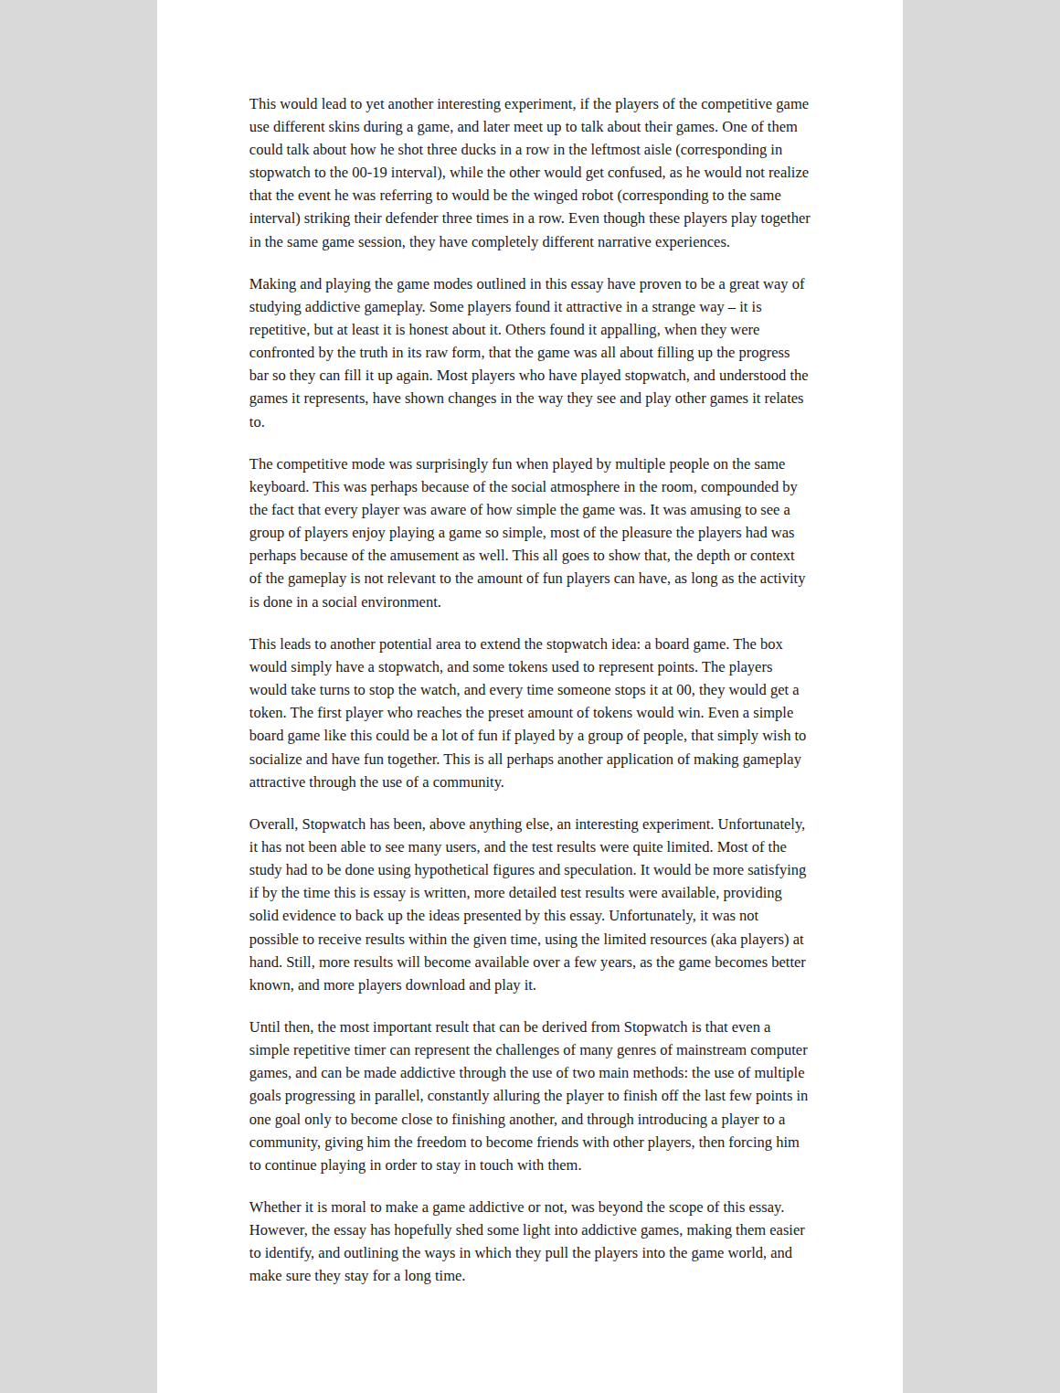This would lead to yet another interesting experiment, if the players of the competitive game use different skins during a game, and later meet up to talk about their games. One of them could talk about how he shot three ducks in a row in the leftmost aisle (corresponding in stopwatch to the 00-19 interval), while the other would get confused, as he would not realize that the event he was referring to would be the winged robot (corresponding to the same interval) striking their defender three times in a row. Even though these players play together in the same game session, they have completely different narrative experiences.
Making and playing the game modes outlined in this essay have proven to be a great way of studying addictive gameplay. Some players found it attractive in a strange way – it is repetitive, but at least it is honest about it. Others found it appalling, when they were confronted by the truth in its raw form, that the game was all about filling up the progress bar so they can fill it up again. Most players who have played stopwatch, and understood the games it represents, have shown changes in the way they see and play other games it relates to.
The competitive mode was surprisingly fun when played by multiple people on the same keyboard. This was perhaps because of the social atmosphere in the room, compounded by the fact that every player was aware of how simple the game was. It was amusing to see a group of players enjoy playing a game so simple, most of the pleasure the players had was perhaps because of the amusement as well. This all goes to show that, the depth or context of the gameplay is not relevant to the amount of fun players can have, as long as the activity is done in a social environment.
This leads to another potential area to extend the stopwatch idea: a board game. The box would simply have a stopwatch, and some tokens used to represent points. The players would take turns to stop the watch, and every time someone stops it at 00, they would get a token. The first player who reaches the preset amount of tokens would win. Even a simple board game like this could be a lot of fun if played by a group of people, that simply wish to socialize and have fun together. This is all perhaps another application of making gameplay attractive through the use of a community.
Overall, Stopwatch has been, above anything else, an interesting experiment. Unfortunately, it has not been able to see many users, and the test results were quite limited. Most of the study had to be done using hypothetical figures and speculation. It would be more satisfying if by the time this is essay is written, more detailed test results were available, providing solid evidence to back up the ideas presented by this essay. Unfortunately, it was not possible to receive results within the given time, using the limited resources (aka players) at hand. Still, more results will become available over a few years, as the game becomes better known, and more players download and play it.
Until then, the most important result that can be derived from Stopwatch is that even a simple repetitive timer can represent the challenges of many genres of mainstream computer games, and can be made addictive through the use of two main methods: the use of multiple goals progressing in parallel, constantly alluring the player to finish off the last few points in one goal only to become close to finishing another, and through introducing a player to a community, giving him the freedom to become friends with other players, then forcing him to continue playing in order to stay in touch with them.
Whether it is moral to make a game addictive or not, was beyond the scope of this essay. However, the essay has hopefully shed some light into addictive games, making them easier to identify, and outlining the ways in which they pull the players into the game world, and make sure they stay for a long time.